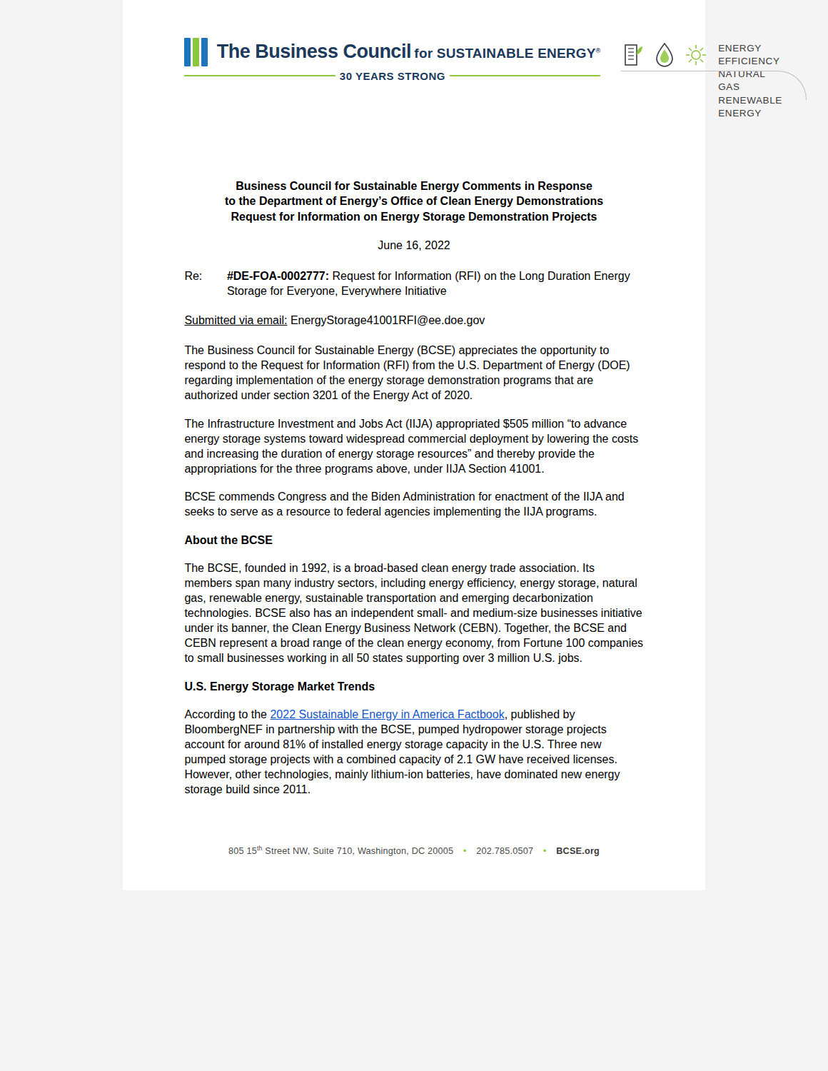The Business Council for SUSTAINABLE ENERGY®
30 YEARS STRONG
Energy Efficiency
Natural Gas
Renewable Energy
Business Council for Sustainable Energy Comments in Response
to the Department of Energy’s Office of Clean Energy Demonstrations
Request for Information on Energy Storage Demonstration Projects
June 16, 2022
Re:
#DE-FOA-0002777: Request for Information (RFI) on the Long Duration Energy Storage for Everyone, Everywhere Initiative
Submitted via email: EnergyStorage41001RFI@ee.doe.gov
The Business Council for Sustainable Energy (BCSE) appreciates the opportunity to respond to the Request for Information (RFI) from the U.S. Department of Energy (DOE) regarding implementation of the energy storage demonstration programs that are authorized under section 3201 of the Energy Act of 2020.
The Infrastructure Investment and Jobs Act (IIJA) appropriated $505 million “to advance energy storage systems toward widespread commercial deployment by lowering the costs and increasing the duration of energy storage resources” and thereby provide the appropriations for the three programs above, under IIJA Section 41001.
BCSE commends Congress and the Biden Administration for enactment of the IIJA and seeks to serve as a resource to federal agencies implementing the IIJA programs.
About the BCSE
The BCSE, founded in 1992, is a broad-based clean energy trade association. Its members span many industry sectors, including energy efficiency, energy storage, natural gas, renewable energy, sustainable transportation and emerging decarbonization technologies. BCSE also has an independent small- and medium-size businesses initiative under its banner, the Clean Energy Business Network (CEBN). Together, the BCSE and CEBN represent a broad range of the clean energy economy, from Fortune 100 companies to small businesses working in all 50 states supporting over 3 million U.S. jobs.
U.S. Energy Storage Market Trends
According to the 2022 Sustainable Energy in America Factbook, published by BloombergNEF in partnership with the BCSE, pumped hydropower storage projects account for around 81% of installed energy storage capacity in the U.S. Three new pumped storage projects with a combined capacity of 2.1 GW have received licenses. However, other technologies, mainly lithium-ion batteries, have dominated new energy storage build since 2011.
805 15th Street NW, Suite 710, Washington, DC 20005 • 202.785.0507 • BCSE.org